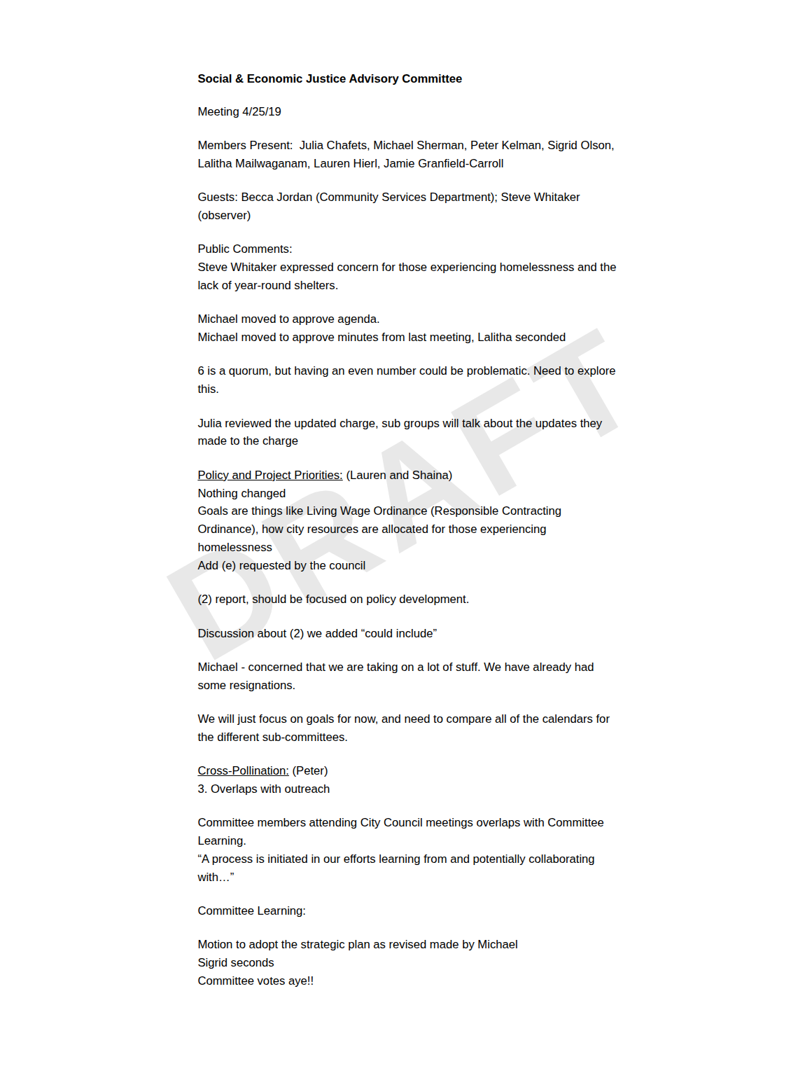DRAFT
Social & Economic Justice Advisory Committee
Meeting 4/25/19
Members Present: Julia Chafets, Michael Sherman, Peter Kelman, Sigrid Olson, Lalitha Mailwaganam, Lauren Hierl, Jamie Granfield-Carroll
Guests: Becca Jordan (Community Services Department); Steve Whitaker (observer)
Public Comments:
Steve Whitaker expressed concern for those experiencing homelessness and the lack of year-round shelters.
Michael moved to approve agenda.
Michael moved to approve minutes from last meeting, Lalitha seconded
6 is a quorum, but having an even number could be problematic. Need to explore this.
Julia reviewed the updated charge, sub groups will talk about the updates they made to the charge
Policy and Project Priorities: (Lauren and Shaina)
Nothing changed
Goals are things like Living Wage Ordinance (Responsible Contracting Ordinance), how city resources are allocated for those experiencing homelessness
Add (e) requested by the council
(2) report, should be focused on policy development.
Discussion about (2) we added “could include”
Michael - concerned that we are taking on a lot of stuff. We have already had some resignations.
We will just focus on goals for now, and need to compare all of the calendars for the different sub-committees.
Cross-Pollination: (Peter)
3. Overlaps with outreach
Committee members attending City Council meetings overlaps with Committee Learning.
“A process is initiated in our efforts learning from and potentially collaborating with…”
Committee Learning:
Motion to adopt the strategic plan as revised made by Michael
Sigrid seconds
Committee votes aye!!